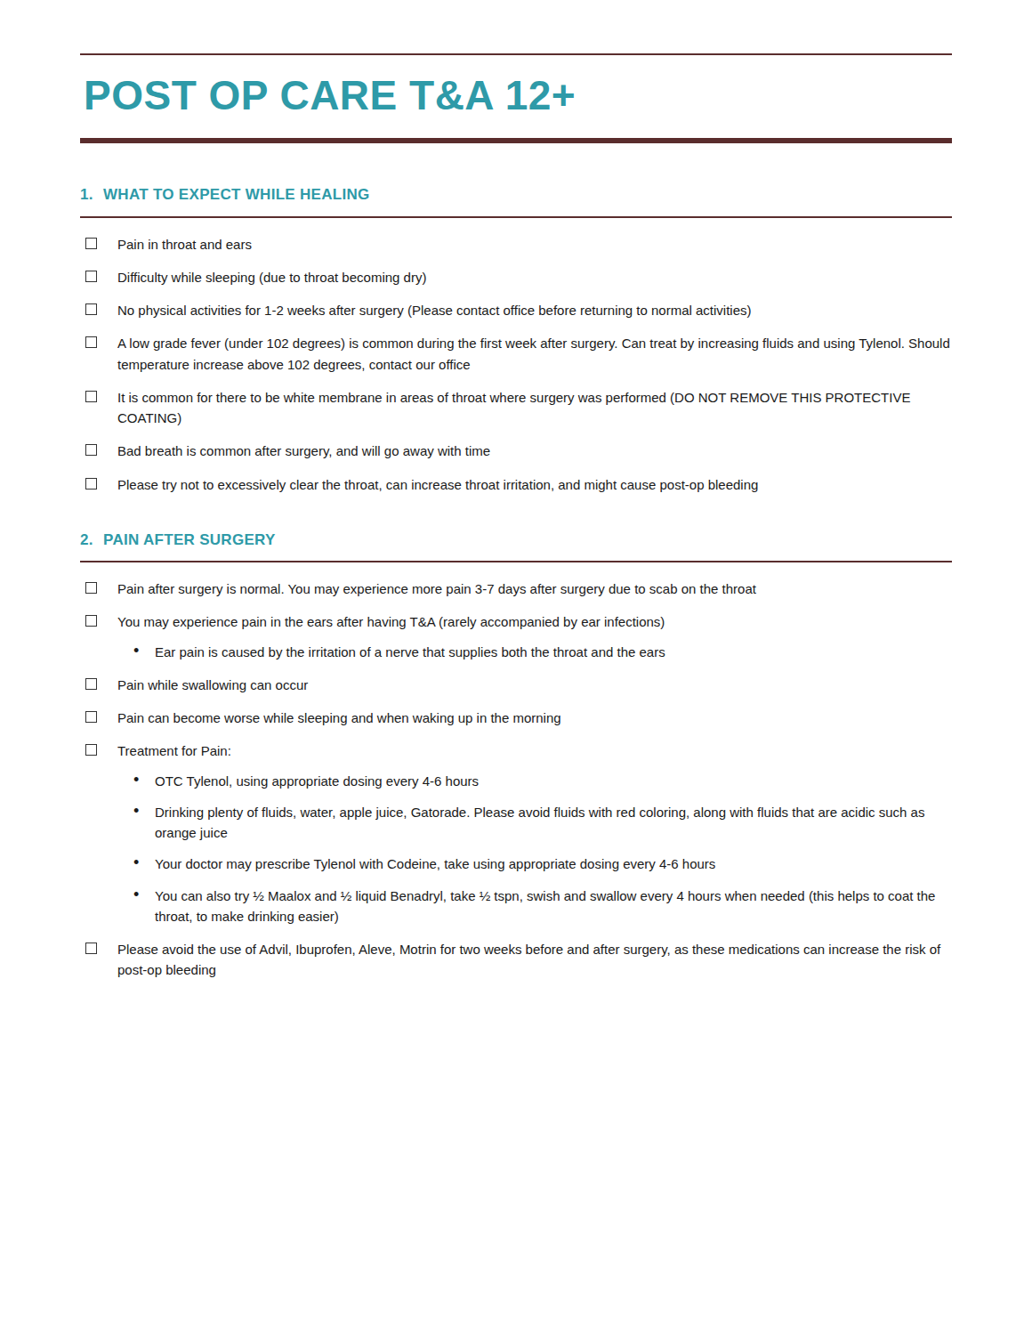POST OP CARE T&A 12+
1. WHAT TO EXPECT WHILE HEALING
Pain in throat and ears
Difficulty while sleeping (due to throat becoming dry)
No physical activities for 1-2 weeks after surgery (Please contact office before returning to normal activities)
A low grade fever (under 102 degrees) is common during the first week after surgery. Can treat by increasing fluids and using Tylenol. Should temperature increase above 102 degrees, contact our office
It is common for there to be white membrane in areas of throat where surgery was performed (DO NOT REMOVE THIS PROTECTIVE COATING)
Bad breath is common after surgery, and will go away with time
Please try not to excessively clear the throat, can increase throat irritation, and might cause post-op bleeding
2. PAIN AFTER SURGERY
Pain after surgery is normal. You may experience more pain 3-7 days after surgery due to scab on the throat
You may experience pain in the ears after having T&A (rarely accompanied by ear infections)
Ear pain is caused by the irritation of a nerve that supplies both the throat and the ears
Pain while swallowing can occur
Pain can become worse while sleeping and when waking up in the morning
Treatment for Pain:
OTC Tylenol, using appropriate dosing every 4-6 hours
Drinking plenty of fluids, water, apple juice, Gatorade. Please avoid fluids with red coloring, along with fluids that are acidic such as orange juice
Your doctor may prescribe Tylenol with Codeine, take using appropriate dosing every 4-6 hours
You can also try ½ Maalox and ½ liquid Benadryl, take ½ tspn, swish and swallow every 4 hours when needed (this helps to coat the throat, to make drinking easier)
Please avoid the use of Advil, Ibuprofen, Aleve, Motrin for two weeks before and after surgery, as these medications can increase the risk of post-op bleeding